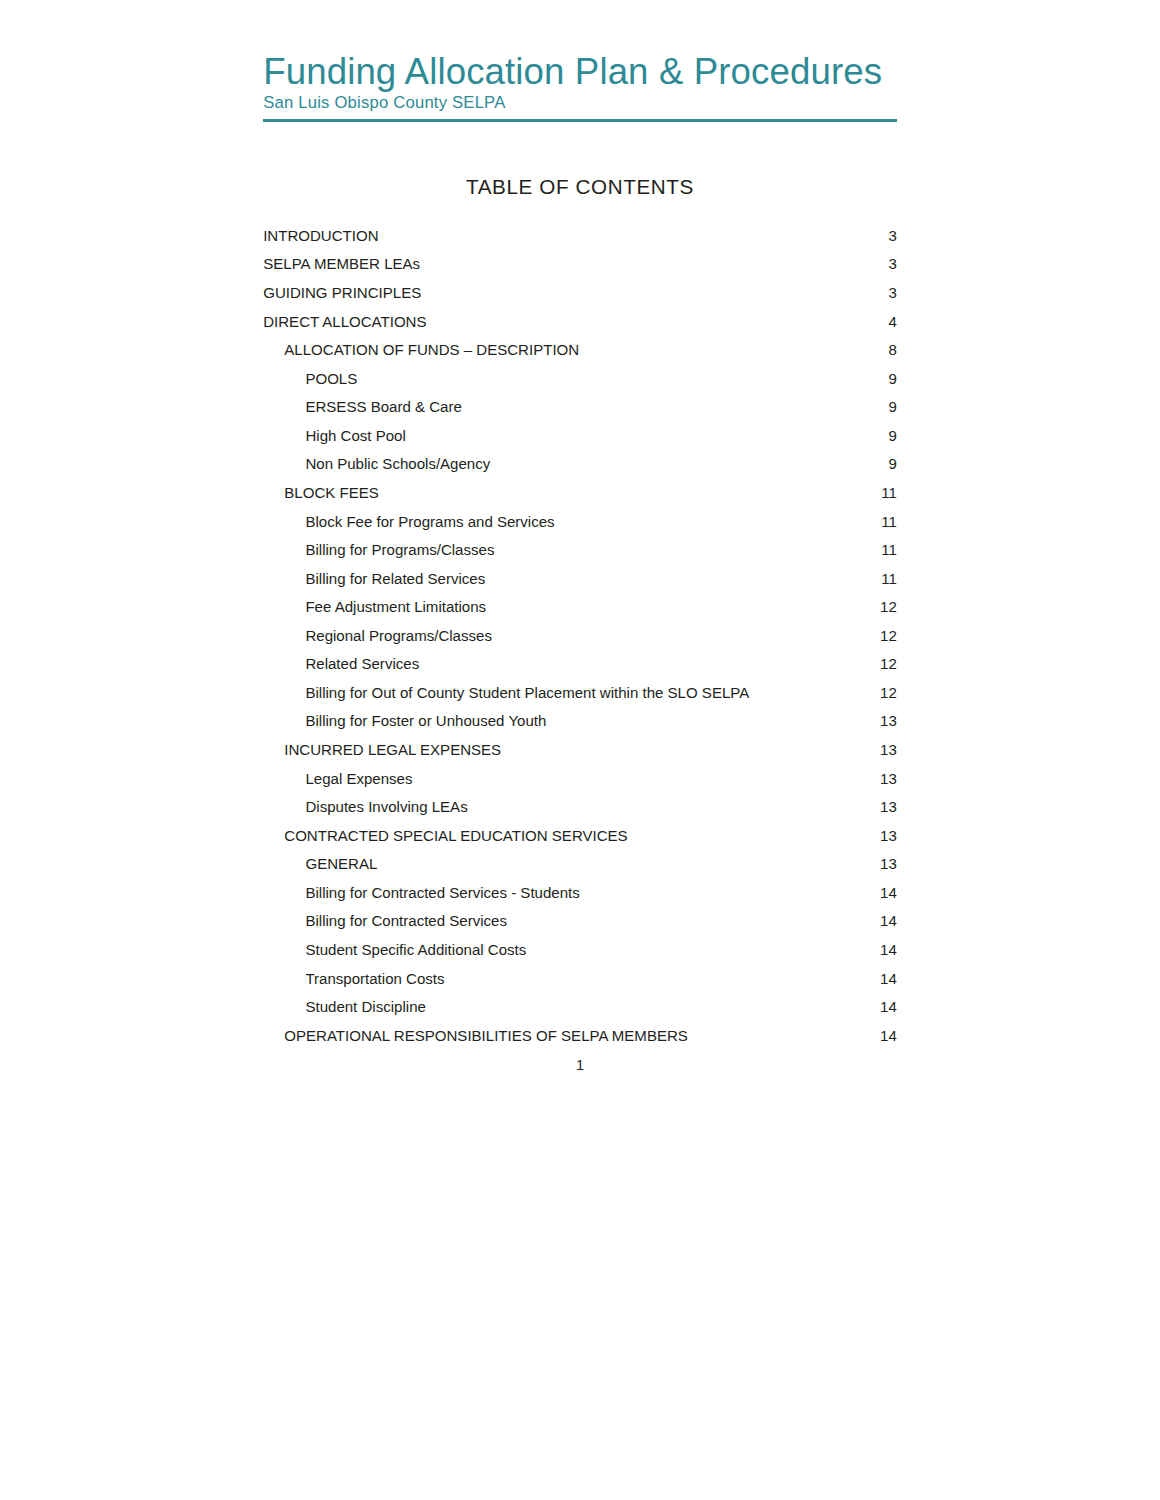Funding Allocation Plan & Procedures
San Luis Obispo County SELPA
TABLE OF CONTENTS
INTRODUCTION 3
SELPA MEMBER LEAs 3
GUIDING PRINCIPLES 3
DIRECT ALLOCATIONS 4
ALLOCATION OF FUNDS – DESCRIPTION 8
POOLS 9
ERSESS Board & Care 9
High Cost Pool 9
Non Public Schools/Agency 9
BLOCK FEES 11
Block Fee for Programs and Services 11
Billing for Programs/Classes 11
Billing for Related Services 11
Fee Adjustment Limitations 12
Regional Programs/Classes 12
Related Services 12
Billing for Out of County Student Placement within the SLO SELPA 12
Billing for Foster or Unhoused Youth 13
INCURRED LEGAL EXPENSES 13
Legal Expenses 13
Disputes Involving LEAs 13
CONTRACTED SPECIAL EDUCATION SERVICES 13
GENERAL 13
Billing for Contracted Services - Students 14
Billing for Contracted Services 14
Student Specific Additional Costs 14
Transportation Costs 14
Student Discipline 14
OPERATIONAL RESPONSIBILITIES OF SELPA MEMBERS 14
1